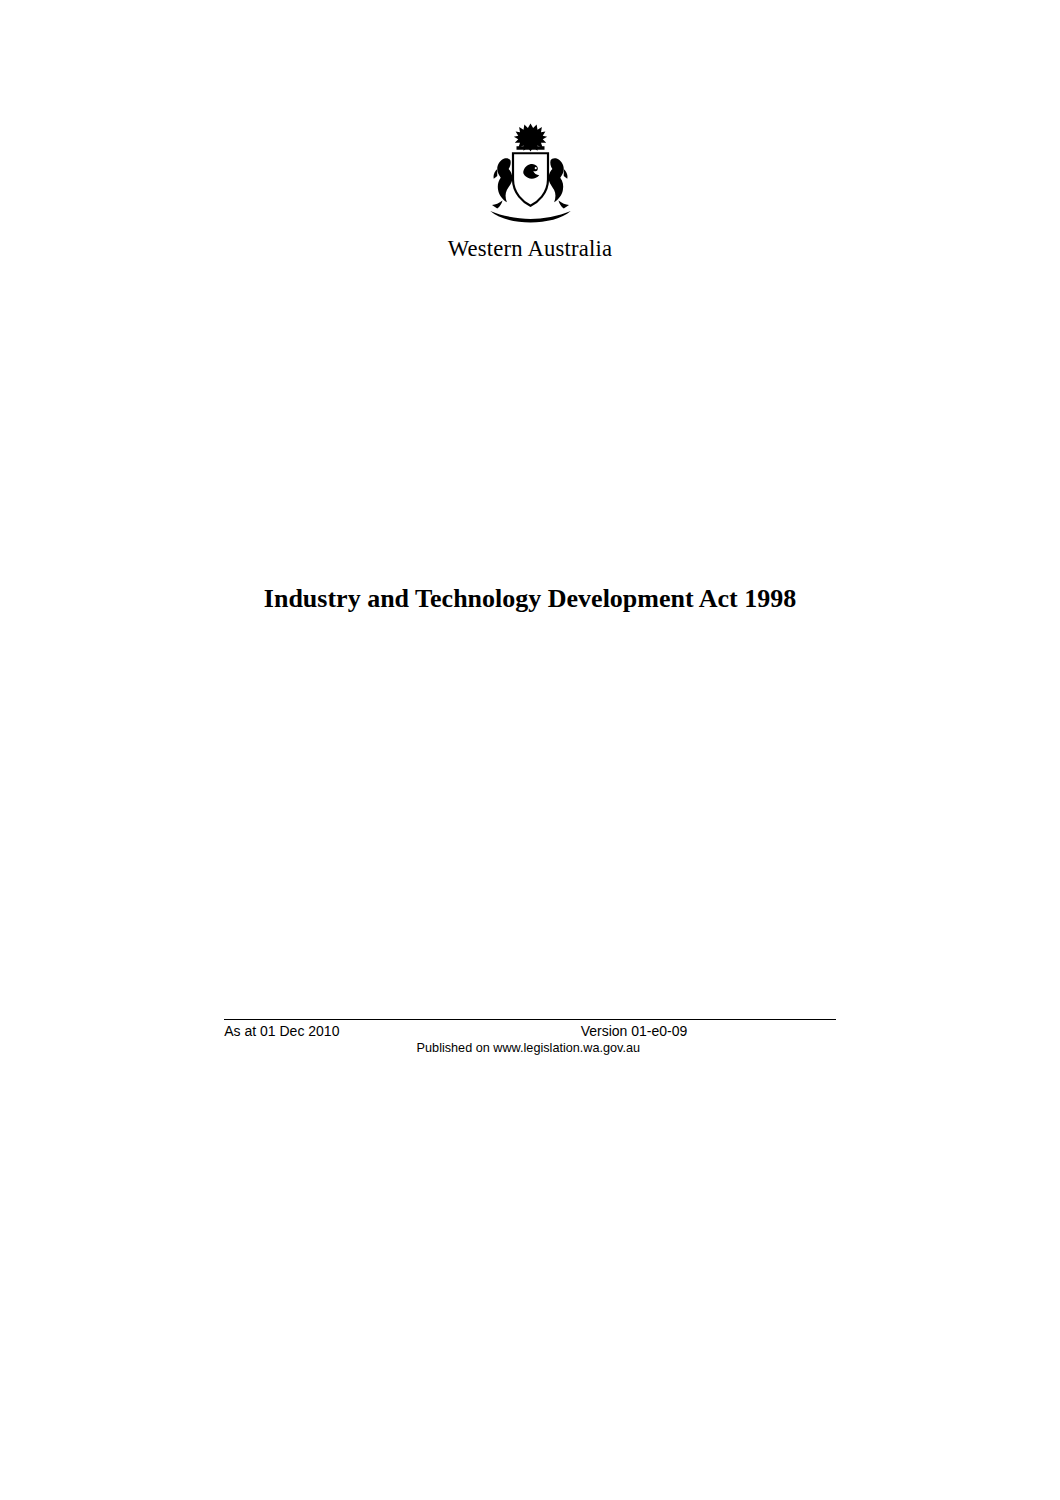Western Australia
Industry and Technology Development Act 1998
As at 01 Dec 2010
Version 01-e0-09
Published on www.legislation.wa.gov.au